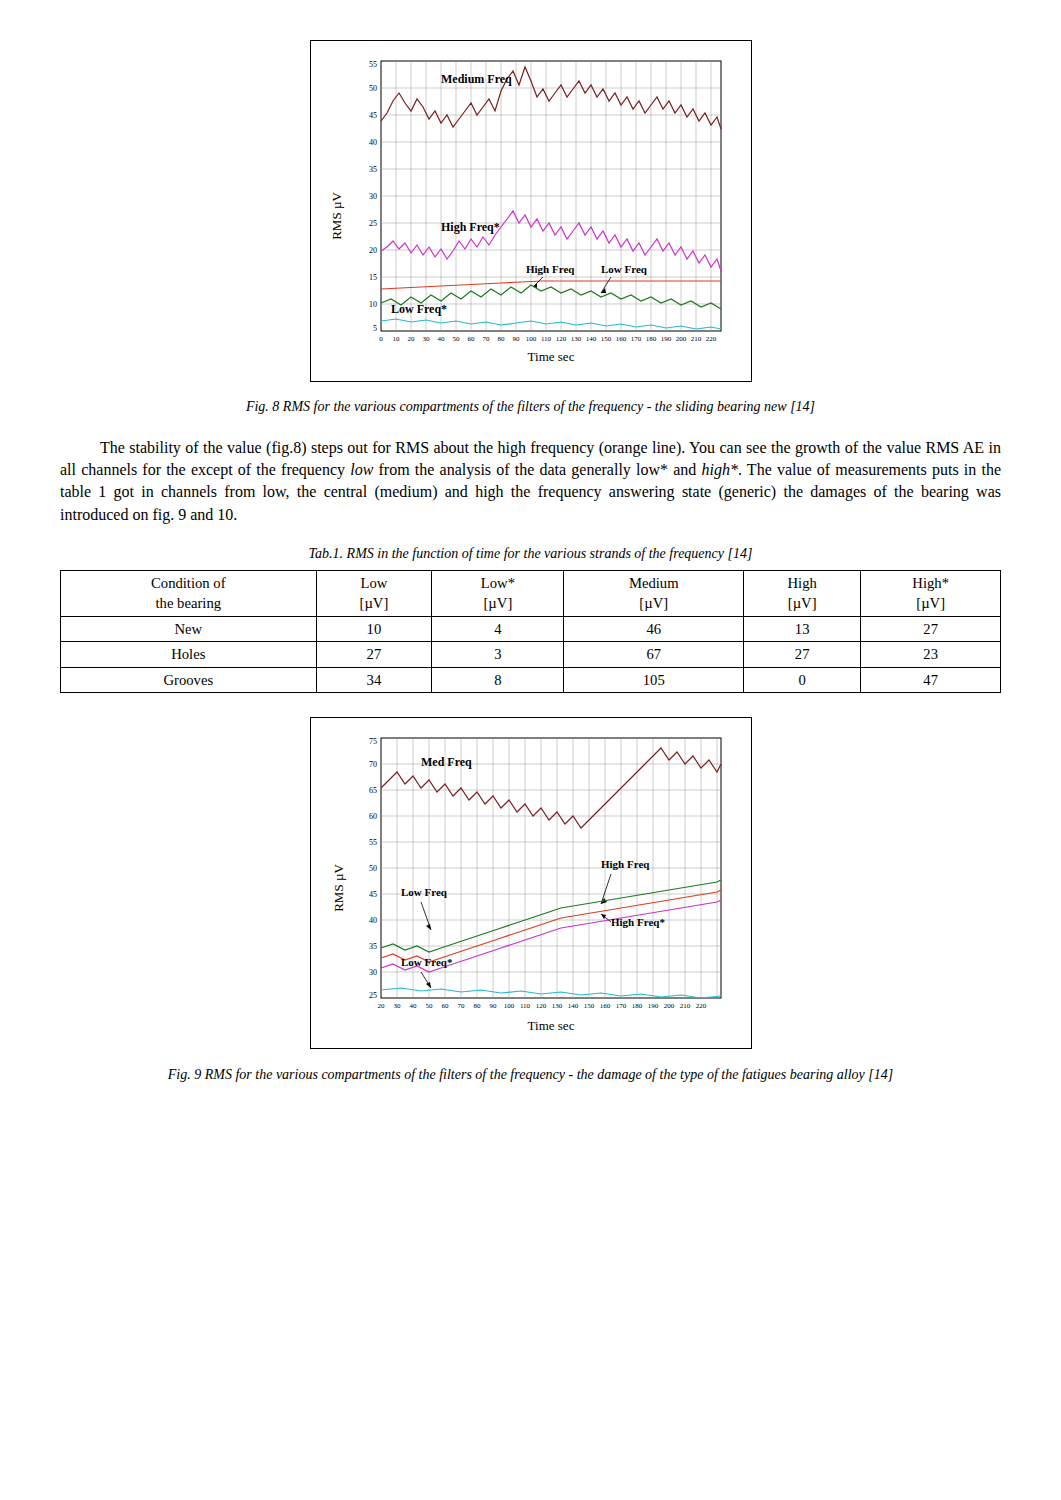RMS µV 55 50 45 40 35 30 25 20 15 10 5 0 10 20 30 40 50 60 70 80 90 100 110 120 130 140 150 160 170 180 190 200 210 220 Time sec Medium Freq High Freq* High Freq Low Freq Low Freq*
Fig. 8 RMS for the various compartments of the filters of the frequency - the sliding bearing new [14]
The stability of the value (fig.8) steps out for RMS about the high frequency (orange line). You can see the growth of the value RMS AE in all channels for the except of the frequency low from the analysis of the data generally low* and high*. The value of measurements puts in the table 1 got in channels from low, the central (medium) and high the frequency answering state (generic) the damages of the bearing was introduced on fig. 9 and 10.
Tab.1. RMS in the function of time for the various strands of the frequency [14]
| Condition of the bearing | Low [µV] | Low* [µV] | Medium [µV] | High [µV] | High* [µV] |
| --- | --- | --- | --- | --- | --- |
| New | 10 | 4 | 46 | 13 | 27 |
| Holes | 27 | 3 | 67 | 27 | 23 |
| Grooves | 34 | 8 | 105 | 0 | 47 |
RMS µV 75 70 65 60 55 50 45 40 35 30 25 20 30 40 50 60 70 80 90 100 110 120 130 140 150 160 170 180 190 200 210 220 Time sec Med Freq High Freq Low Freq High Freq* Low Freq*
Fig. 9 RMS for the various compartments of the filters of the frequency - the damage of the type of the fatigues bearing alloy [14]